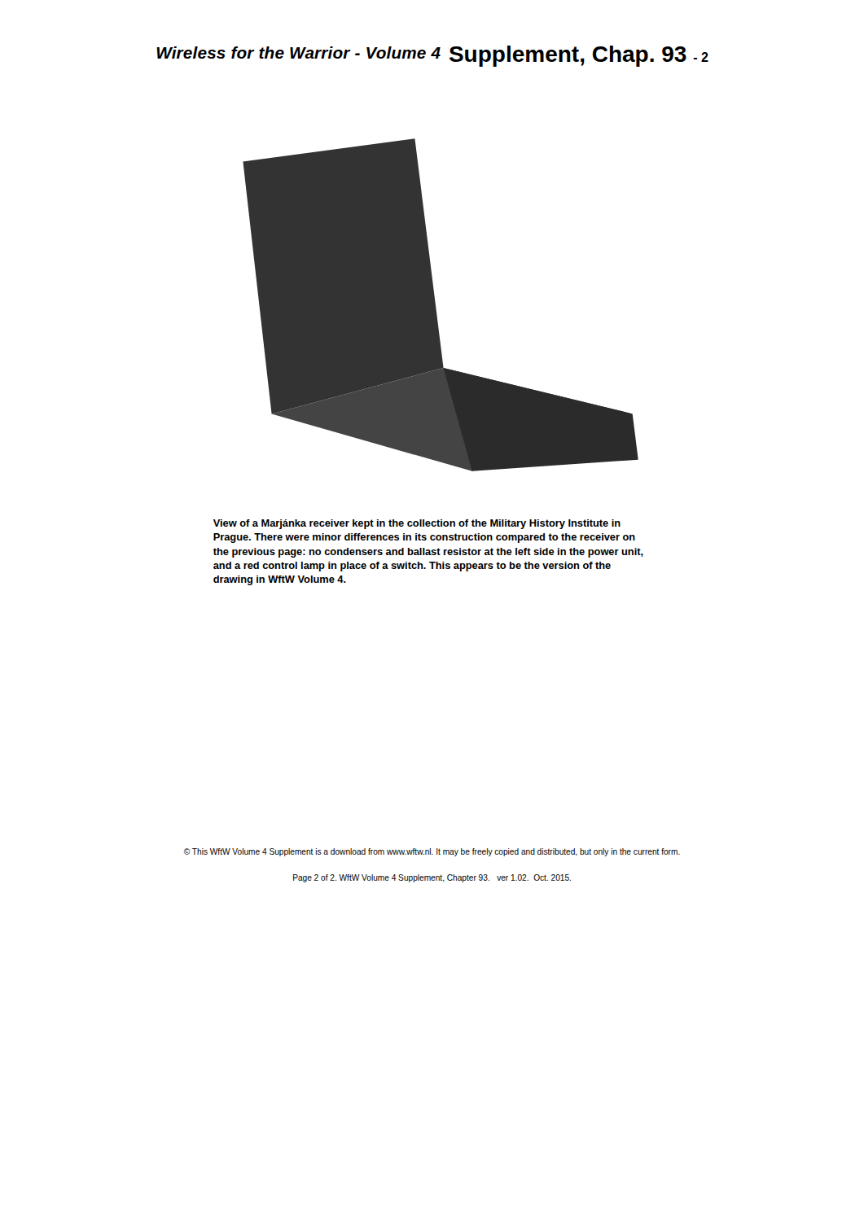Wireless for the Warrior - Volume 4
Supplement, Chap. 93 - 2
View of a Marjánka receiver kept in the collection of the Military History Institute in Prague. There were minor differences in its construction compared to the receiver on the previous page: no condensers and ballast resistor at the left side in the power unit, and a red control lamp in place of a switch. This appears to be the version of the drawing in WftW Volume 4.
© This WftW Volume 4 Supplement is a download from www.wftw.nl. It may be freely copied and distributed, but only in the current form.
Page 2 of 2. WftW Volume 4 Supplement, Chapter 93. ver 1.02. Oct. 2015.